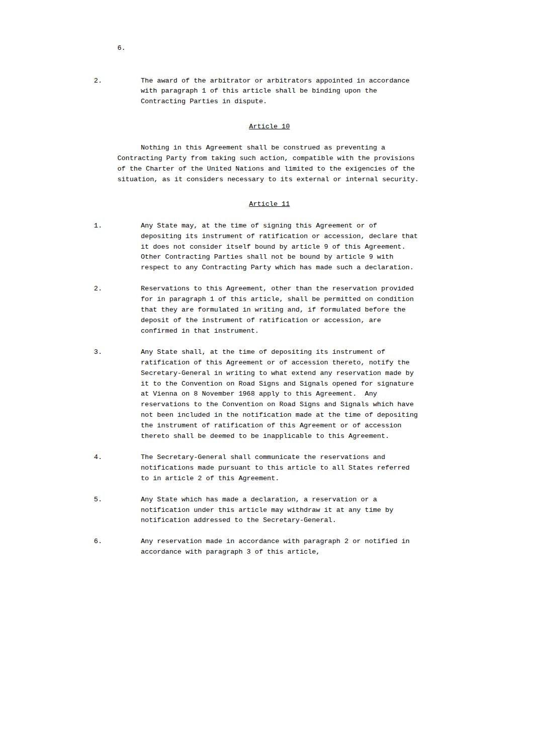6.
2. The award of the arbitrator or arbitrators appointed in accordance with paragraph 1 of this article shall be binding upon the Contracting Parties in dispute.
Article 10
Nothing in this Agreement shall be construed as preventing a Contracting Party from taking such action, compatible with the provisions of the Charter of the United Nations and limited to the exigencies of the situation, as it considers necessary to its external or internal security.
Article 11
1. Any State may, at the time of signing this Agreement or of depositing its instrument of ratification or accession, declare that it does not consider itself bound by article 9 of this Agreement. Other Contracting Parties shall not be bound by article 9 with respect to any Contracting Party which has made such a declaration.
2. Reservations to this Agreement, other than the reservation provided for in paragraph 1 of this article, shall be permitted on condition that they are formulated in writing and, if formulated before the deposit of the instrument of ratification or accession, are confirmed in that instrument.
3. Any State shall, at the time of depositing its instrument of ratification of this Agreement or of accession thereto, notify the Secretary-General in writing to what extend any reservation made by it to the Convention on Road Signs and Signals opened for signature at Vienna on 8 November 1968 apply to this Agreement. Any reservations to the Convention on Road Signs and Signals which have not been included in the notification made at the time of depositing the instrument of ratification of this Agreement or of accession thereto shall be deemed to be inapplicable to this Agreement.
4. The Secretary-General shall communicate the reservations and notifications made pursuant to this article to all States referred to in article 2 of this Agreement.
5. Any State which has made a declaration, a reservation or a notification under this article may withdraw it at any time by notification addressed to the Secretary-General.
6. Any reservation made in accordance with paragraph 2 or notified in accordance with paragraph 3 of this article,